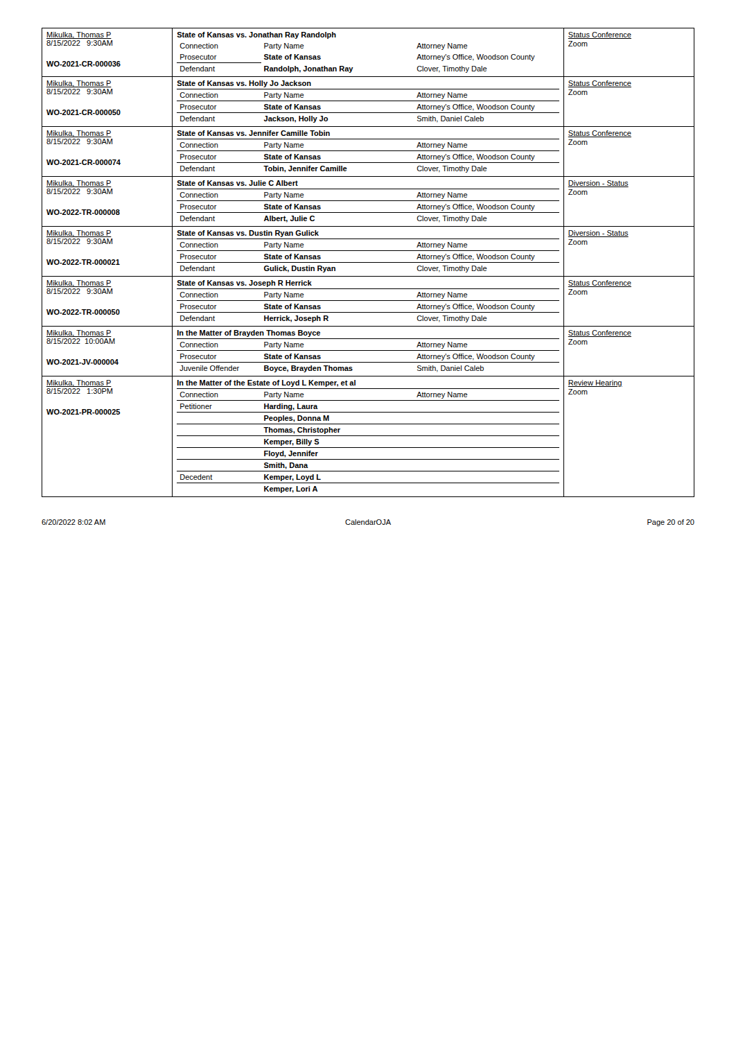| Mikulka, Thomas P 8/15/2022 9:30AM WO-2021-CR-000036 | State of Kansas vs. Jonathan Ray Randolph / Connection / Party Name / Attorney Name / / Prosecutor / State of Kansas / Attorney's Office, Woodson County / / Defendant / Randolph, Jonathan Ray / Clover, Timothy Dale / | Status Conference Zoom |
| Mikulka, Thomas P 8/15/2022 9:30AM WO-2021-CR-000050 | State of Kansas vs. Holly Jo Jackson / Connection / Party Name / Attorney Name / / Prosecutor / State of Kansas / Attorney's Office, Woodson County / / Defendant / Jackson, Holly Jo / Smith, Daniel Caleb / | Status Conference Zoom |
| Mikulka, Thomas P 8/15/2022 9:30AM WO-2021-CR-000074 | State of Kansas vs. Jennifer Camille Tobin / Connection / Party Name / Attorney Name / / Prosecutor / State of Kansas / Attorney's Office, Woodson County / / Defendant / Tobin, Jennifer Camille / Clover, Timothy Dale / | Status Conference Zoom |
| Mikulka, Thomas P 8/15/2022 9:30AM WO-2022-TR-000008 | State of Kansas vs. Julie C Albert / Connection / Party Name / Attorney Name / / Prosecutor / State of Kansas / Attorney's Office, Woodson County / / Defendant / Albert, Julie C / Clover, Timothy Dale / | Diversion - Status Zoom |
| Mikulka, Thomas P 8/15/2022 9:30AM WO-2022-TR-000021 | State of Kansas vs. Dustin Ryan Gulick / Connection / Party Name / Attorney Name / / Prosecutor / State of Kansas / Attorney's Office, Woodson County / / Defendant / Gulick, Dustin Ryan / Clover, Timothy Dale / | Diversion - Status Zoom |
| Mikulka, Thomas P 8/15/2022 9:30AM WO-2022-TR-000050 | State of Kansas vs. Joseph R Herrick / Connection / Party Name / Attorney Name / / Prosecutor / State of Kansas / Attorney's Office, Woodson County / / Defendant / Herrick, Joseph R / Clover, Timothy Dale / | Status Conference Zoom |
| Mikulka, Thomas P 8/15/2022 10:00AM WO-2021-JV-000004 | In the Matter of Brayden Thomas Boyce / Connection / Party Name / Attorney Name / / Prosecutor / State of Kansas / Attorney's Office, Woodson County / / Juvenile Offender / Boyce, Brayden Thomas / Smith, Daniel Caleb / | Status Conference Zoom |
| Mikulka, Thomas P 8/15/2022 1:30PM WO-2021-PR-000025 | In the Matter of the Estate of Loyd L Kemper, et al / Connection / Party Name / Attorney Name / / Petitioner / Harding, Laura / / / / Peoples, Donna M / / / / Thomas, Christopher / / / / Kemper, Billy S / / / / Floyd, Jennifer / / / / Smith, Dana / / / Decedent / Kemper, Loyd L / / / / Kemper, Lori A / / | Review Hearing Zoom |
6/20/2022 8:02 AM
CalendarOJA
Page 20 of 20